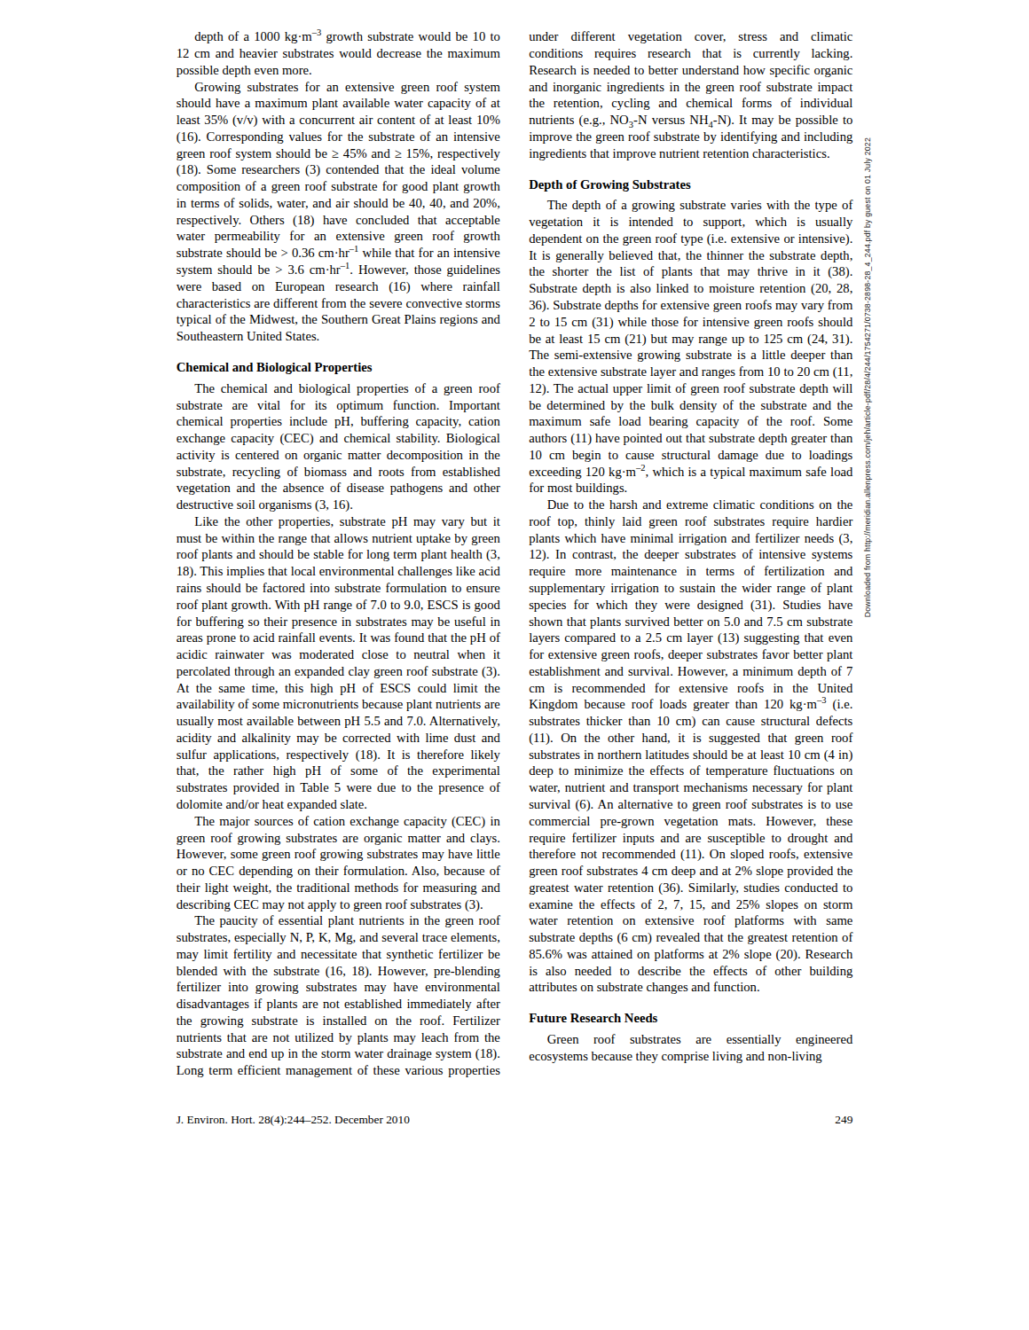Downloaded from http://meridian.allenpress.com/jeh/article-pdf/28/4/244/1754271/0738-2898-28_4_244.pdf by guest on 01 July 2022
depth of a 1000 kg·m–3 growth substrate would be 10 to 12 cm and heavier substrates would decrease the maximum possible depth even more.
Growing substrates for an extensive green roof system should have a maximum plant available water capacity of at least 35% (v/v) with a concurrent air content of at least 10% (16). Corresponding values for the substrate of an intensive green roof system should be ≥ 45% and ≥ 15%, respectively (18). Some researchers (3) contended that the ideal volume composition of a green roof substrate for good plant growth in terms of solids, water, and air should be 40, 40, and 20%, respectively. Others (18) have concluded that acceptable water permeability for an extensive green roof growth substrate should be > 0.36 cm·hr–1 while that for an intensive system should be > 3.6 cm·hr–1. However, those guidelines were based on European research (16) where rainfall characteristics are different from the severe convective storms typical of the Midwest, the Southern Great Plains regions and Southeastern United States.
Chemical and Biological Properties
The chemical and biological properties of a green roof substrate are vital for its optimum function. Important chemical properties include pH, buffering capacity, cation exchange capacity (CEC) and chemical stability. Biological activity is centered on organic matter decomposition in the substrate, recycling of biomass and roots from established vegetation and the absence of disease pathogens and other destructive soil organisms (3, 16).
Like the other properties, substrate pH may vary but it must be within the range that allows nutrient uptake by green roof plants and should be stable for long term plant health (3, 18). This implies that local environmental challenges like acid rains should be factored into substrate formulation to ensure roof plant growth. With pH range of 7.0 to 9.0, ESCS is good for buffering so their presence in substrates may be useful in areas prone to acid rainfall events. It was found that the pH of acidic rainwater was moderated close to neutral when it percolated through an expanded clay green roof substrate (3). At the same time, this high pH of ESCS could limit the availability of some micronutrients because plant nutrients are usually most available between pH 5.5 and 7.0. Alternatively, acidity and alkalinity may be corrected with lime dust and sulfur applications, respectively (18). It is therefore likely that, the rather high pH of some of the experimental substrates provided in Table 5 were due to the presence of dolomite and/or heat expanded slate.
The major sources of cation exchange capacity (CEC) in green roof growing substrates are organic matter and clays. However, some green roof growing substrates may have little or no CEC depending on their formulation. Also, because of their light weight, the traditional methods for measuring and describing CEC may not apply to green roof substrates (3).
The paucity of essential plant nutrients in the green roof substrates, especially N, P, K, Mg, and several trace elements, may limit fertility and necessitate that synthetic fertilizer be blended with the substrate (16, 18). However, pre-blending fertilizer into growing substrates may have environmental disadvantages if plants are not established immediately after the growing substrate is installed on the roof. Fertilizer nutrients that are not utilized by plants may leach from the substrate and end up in the storm water drainage system (18). Long term efficient management of these various properties under different vegetation cover, stress and climatic conditions requires research that is currently lacking. Research is needed to better understand how specific organic and inorganic ingredients in the green roof substrate impact the retention, cycling and chemical forms of individual nutrients (e.g., NO3-N versus NH4-N). It may be possible to improve the green roof substrate by identifying and including ingredients that improve nutrient retention characteristics.
Depth of Growing Substrates
The depth of a growing substrate varies with the type of vegetation it is intended to support, which is usually dependent on the green roof type (i.e. extensive or intensive). It is generally believed that, the thinner the substrate depth, the shorter the list of plants that may thrive in it (38). Substrate depth is also linked to moisture retention (20, 28, 36). Substrate depths for extensive green roofs may vary from 2 to 15 cm (31) while those for intensive green roofs should be at least 15 cm (21) but may range up to 125 cm (24, 31). The semi-extensive growing substrate is a little deeper than the extensive substrate layer and ranges from 10 to 20 cm (11, 12). The actual upper limit of green roof substrate depth will be determined by the bulk density of the substrate and the maximum safe load bearing capacity of the roof. Some authors (11) have pointed out that substrate depth greater than 10 cm begin to cause structural damage due to loadings exceeding 120 kg·m–2, which is a typical maximum safe load for most buildings.
Due to the harsh and extreme climatic conditions on the roof top, thinly laid green roof substrates require hardier plants which have minimal irrigation and fertilizer needs (3, 12). In contrast, the deeper substrates of intensive systems require more maintenance in terms of fertilization and supplementary irrigation to sustain the wider range of plant species for which they were designed (31). Studies have shown that plants survived better on 5.0 and 7.5 cm substrate layers compared to a 2.5 cm layer (13) suggesting that even for extensive green roofs, deeper substrates favor better plant establishment and survival. However, a minimum depth of 7 cm is recommended for extensive roofs in the United Kingdom because roof loads greater than 120 kg·m–3 (i.e. substrates thicker than 10 cm) can cause structural defects (11). On the other hand, it is suggested that green roof substrates in northern latitudes should be at least 10 cm (4 in) deep to minimize the effects of temperature fluctuations on water, nutrient and transport mechanisms necessary for plant survival (6). An alternative to green roof substrates is to use commercial pre-grown vegetation mats. However, these require fertilizer inputs and are susceptible to drought and therefore not recommended (11). On sloped roofs, extensive green roof substrates 4 cm deep and at 2% slope provided the greatest water retention (36). Similarly, studies conducted to examine the effects of 2, 7, 15, and 25% slopes on storm water retention on extensive roof platforms with same substrate depths (6 cm) revealed that the greatest retention of 85.6% was attained on platforms at 2% slope (20). Research is also needed to describe the effects of other building attributes on substrate changes and function.
Future Research Needs
Green roof substrates are essentially engineered ecosystems because they comprise living and non-living
J. Environ. Hort. 28(4):244–252. December 2010 249